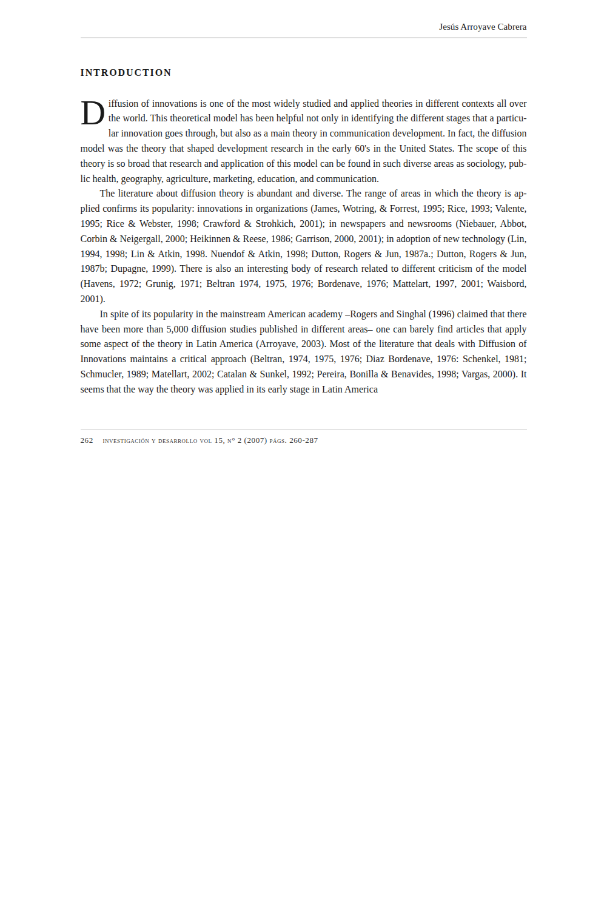Jesús Arroyave Cabrera
Introduction
Diffusion of innovations is one of the most widely studied and applied theories in different contexts all over the world. This theoretical model has been helpful not only in identifying the different stages that a particular innovation goes through, but also as a main theory in communication development. In fact, the diffusion model was the theory that shaped development research in the early 60's in the United States. The scope of this theory is so broad that research and application of this model can be found in such diverse areas as sociology, public health, geography, agriculture, marketing, education, and communication.
The literature about diffusion theory is abundant and diverse. The range of areas in which the theory is applied confirms its popularity: innovations in organizations (James, Wotring, & Forrest, 1995; Rice, 1993; Valente, 1995; Rice & Webster, 1998; Crawford & Strohkich, 2001); in newspapers and newsrooms (Niebauer, Abbot, Corbin & Neigergall, 2000; Heikinnen & Reese, 1986; Garrison, 2000, 2001); in adoption of new technology (Lin, 1994, 1998; Lin & Atkin, 1998. Nuendof & Atkin, 1998; Dutton, Rogers & Jun, 1987a.; Dutton, Rogers & Jun, 1987b; Dupagne, 1999). There is also an interesting body of research related to different criticism of the model (Havens, 1972; Grunig, 1971; Beltran 1974, 1975, 1976; Bordenave, 1976; Mattelart, 1997, 2001; Waisbord, 2001).
In spite of its popularity in the mainstream American academy –Rogers and Singhal (1996) claimed that there have been more than 5,000 diffusion studies published in different areas– one can barely find articles that apply some aspect of the theory in Latin America (Arroyave, 2003). Most of the literature that deals with Diffusion of Innovations maintains a critical approach (Beltran, 1974, 1975, 1976; Diaz Bordenave, 1976: Schenkel, 1981; Schmucler, 1989; Matellart, 2002; Catalan & Sunkel, 1992; Pereira, Bonilla & Benavides, 1998; Vargas, 2000). It seems that the way the theory was applied in its early stage in Latin America
262investigación y desarrollo vol 15, n° 2 (2007) págs. 260-287